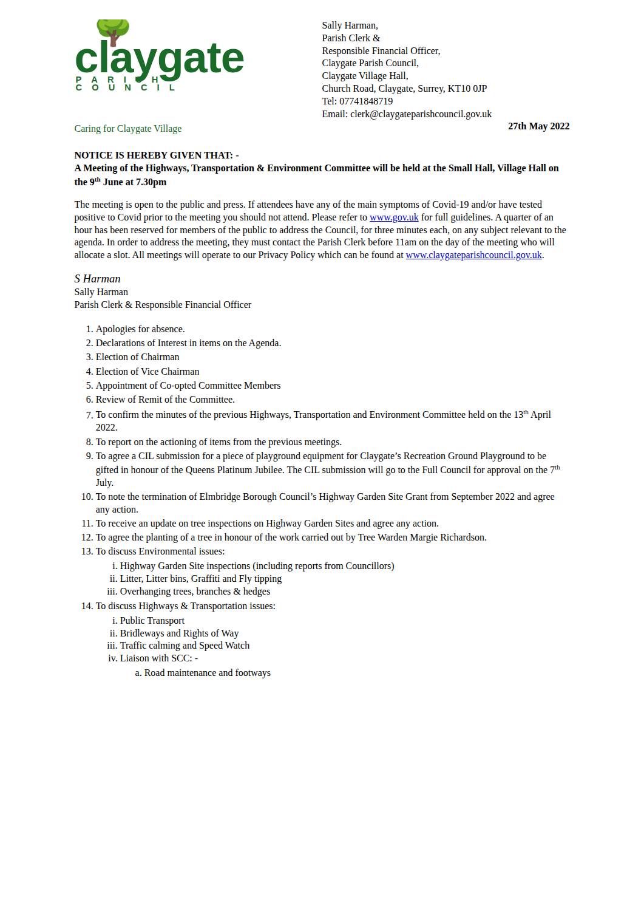🌳
claygate
P A R I S H
C O U N C I L
Sally Harman,
Parish Clerk &
Responsible Financial Officer,
Claygate Parish Council,
Claygate Village Hall,
Church Road, Claygate, Surrey, KT10 0JP
Tel: 07741848719
Email: clerk@claygateparishcouncil.gov.uk
Caring for Claygate Village
27th May 2022
NOTICE IS HEREBY GIVEN THAT: -
A Meeting of the Highways, Transportation & Environment Committee will be held at the Small Hall, Village Hall on the 9th June at 7.30pm
The meeting is open to the public and press. If attendees have any of the main symptoms of Covid-19 and/or have tested positive to Covid prior to the meeting you should not attend. Please refer to www.gov.uk for full guidelines. A quarter of an hour has been reserved for members of the public to address the Council, for three minutes each, on any subject relevant to the agenda. In order to address the meeting, they must contact the Parish Clerk before 11am on the day of the meeting who will allocate a slot. All meetings will operate to our Privacy Policy which can be found at www.claygateparishcouncil.gov.uk.
S Harman
Sally Harman
Parish Clerk & Responsible Financial Officer
Apologies for absence.
Declarations of Interest in items on the Agenda.
Election of Chairman
Election of Vice Chairman
Appointment of Co-opted Committee Members
Review of Remit of the Committee.
To confirm the minutes of the previous Highways, Transportation and Environment Committee held on the 13th April 2022.
To report on the actioning of items from the previous meetings.
To agree a CIL submission for a piece of playground equipment for Claygate’s Recreation Ground Playground to be gifted in honour of the Queens Platinum Jubilee. The CIL submission will go to the Full Council for approval on the 7th July.
To note the termination of Elmbridge Borough Council’s Highway Garden Site Grant from September 2022 and agree any action.
To receive an update on tree inspections on Highway Garden Sites and agree any action.
To agree the planting of a tree in honour of the work carried out by Tree Warden Margie Richardson.
To discuss Environmental issues:
Highway Garden Site inspections (including reports from Councillors)
Litter, Litter bins, Graffiti and Fly tipping
Overhanging trees, branches & hedges
To discuss Highways & Transportation issues:
Public Transport
Bridleways and Rights of Way
Traffic calming and Speed Watch
Liaison with SCC: -
Road maintenance and footways